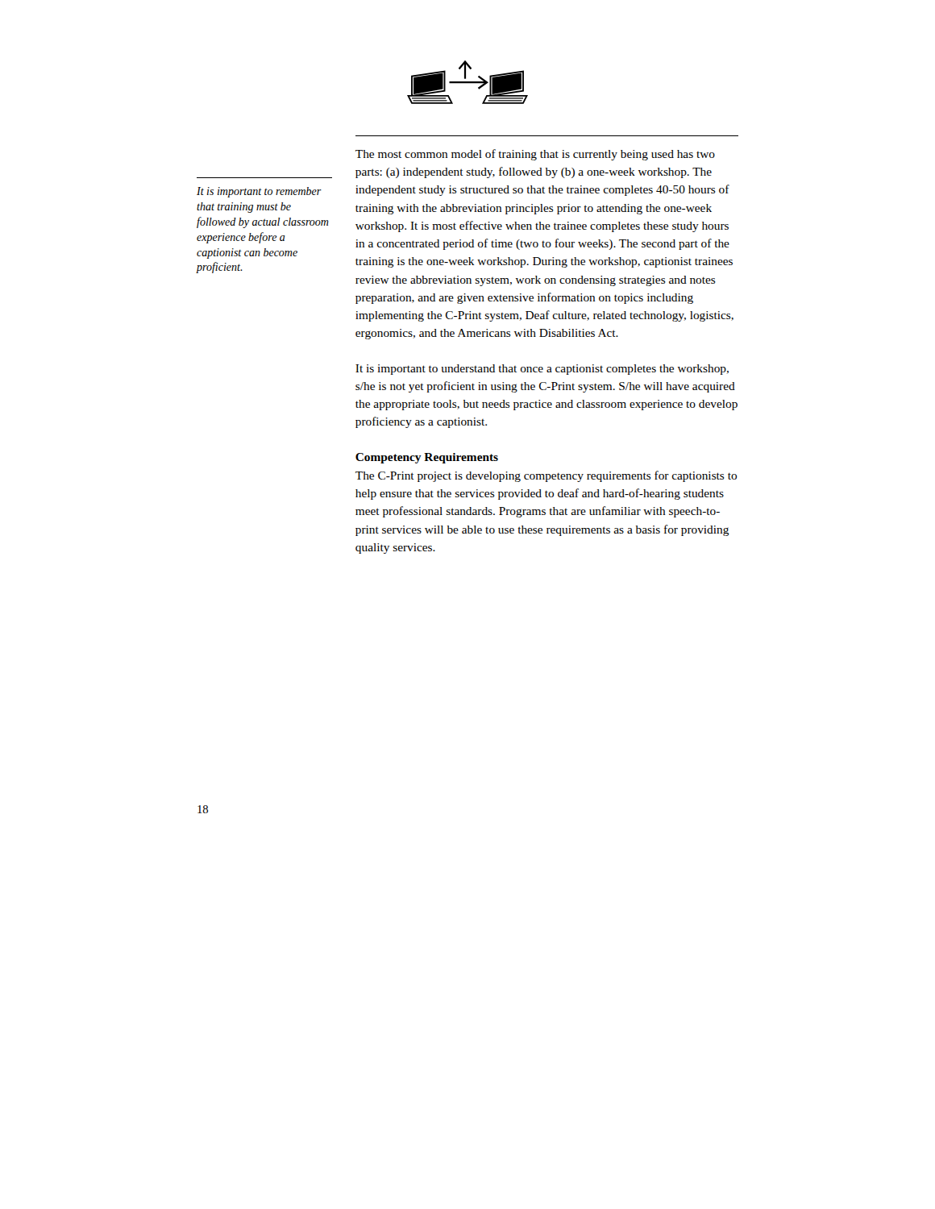It is important to remember that training must be followed by actual classroom experience before a captionist can become proficient.
The most common model of training that is currently being used has two parts: (a) independent study, followed by (b) a one-week workshop. The independent study is structured so that the trainee completes 40-50 hours of training with the abbreviation principles prior to attending the one-week workshop. It is most effective when the trainee completes these study hours in a concentrated period of time (two to four weeks). The second part of the training is the one-week workshop. During the workshop, captionist trainees review the abbreviation system, work on condensing strategies and notes preparation, and are given extensive information on topics including implementing the C-Print system, Deaf culture, related technology, logistics, ergonomics, and the Americans with Disabilities Act.
It is important to understand that once a captionist completes the workshop, s/he is not yet proficient in using the C-Print system. S/he will have acquired the appropriate tools, but needs practice and classroom experience to develop proficiency as a captionist.
Competency Requirements
The C-Print project is developing competency requirements for captionists to help ensure that the services provided to deaf and hard-of-hearing students meet professional standards. Programs that are unfamiliar with speech-to-print services will be able to use these requirements as a basis for providing quality services.
18